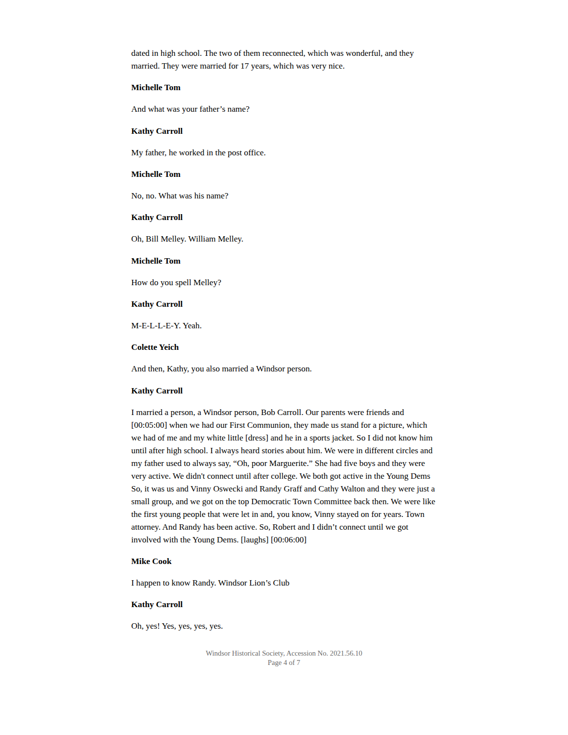dated in high school. The two of them reconnected, which was wonderful, and they married. They were married for 17 years, which was very nice.
Michelle Tom
And what was your father’s name?
Kathy Carroll
My father, he worked in the post office.
Michelle Tom
No, no. What was his name?
Kathy Carroll
Oh, Bill Melley. William Melley.
Michelle Tom
How do you spell Melley?
Kathy Carroll
M-E-L-L-E-Y. Yeah.
Colette Yeich
And then, Kathy, you also married a Windsor person.
Kathy Carroll
I married a person, a Windsor person, Bob Carroll. Our parents were friends and [00:05:00] when we had our First Communion, they made us stand for a picture, which we had of me and my white little [dress] and he in a sports jacket. So I did not know him until after high school. I always heard stories about him. We were in different circles and my father used to always say, “Oh, poor Marguerite.” She had five boys and they were very active. We didn't connect until after college. We both got active in the Young Dems So, it was us and Vinny Oswecki and Randy Graff and Cathy Walton and they were just a small group, and we got on the top Democratic Town Committee back then. We were like the first young people that were let in and, you know, Vinny stayed on for years. Town attorney. And Randy has been active. So, Robert and I didn’t connect until we got involved with the Young Dems. [laughs] [00:06:00]
Mike Cook
I happen to know Randy. Windsor Lion’s Club
Kathy Carroll
Oh, yes! Yes, yes, yes, yes.
Windsor Historical Society, Accession No. 2021.56.10
Page 4 of 7